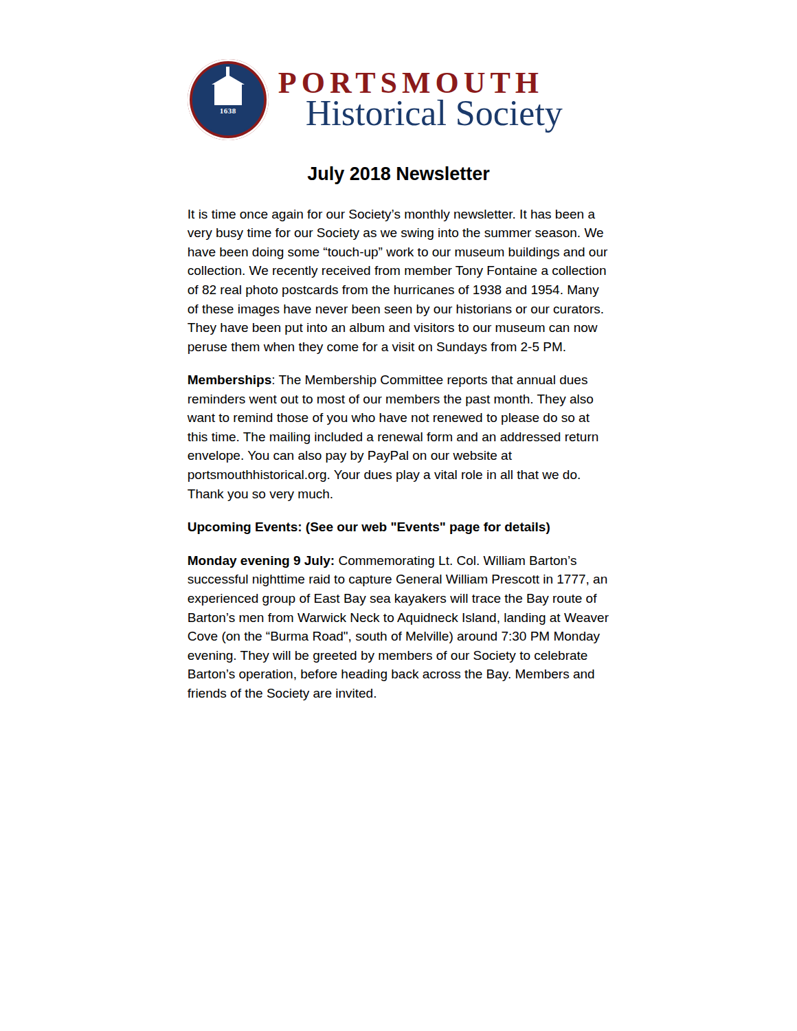1638
PORTSMOUTH
Historical Society
July 2018 Newsletter
It is time once again for our Society’s monthly newsletter. It has been a very busy time for our Society as we swing into the summer season. We have been doing some “touch-up” work to our museum buildings and our collection. We recently received from member Tony Fontaine a collection of 82 real photo postcards from the hurricanes of 1938 and 1954. Many of these images have never been seen by our historians or our curators. They have been put into an album and visitors to our museum can now peruse them when they come for a visit on Sundays from 2-5 PM.
Memberships: The Membership Committee reports that annual dues reminders went out to most of our members the past month. They also want to remind those of you who have not renewed to please do so at this time. The mailing included a renewal form and an addressed return envelope. You can also pay by PayPal on our website at portsmouthhistorical.org. Your dues play a vital role in all that we do. Thank you so very much.
Upcoming Events: (See our web "Events" page for details)
Monday evening 9 July: Commemorating Lt. Col. William Barton’s successful nighttime raid to capture General William Prescott in 1777, an experienced group of East Bay sea kayakers will trace the Bay route of Barton’s men from Warwick Neck to Aquidneck Island, landing at Weaver Cove (on the “Burma Road", south of Melville) around 7:30 PM Monday evening. They will be greeted by members of our Society to celebrate Barton’s operation, before heading back across the Bay. Members and friends of the Society are invited.